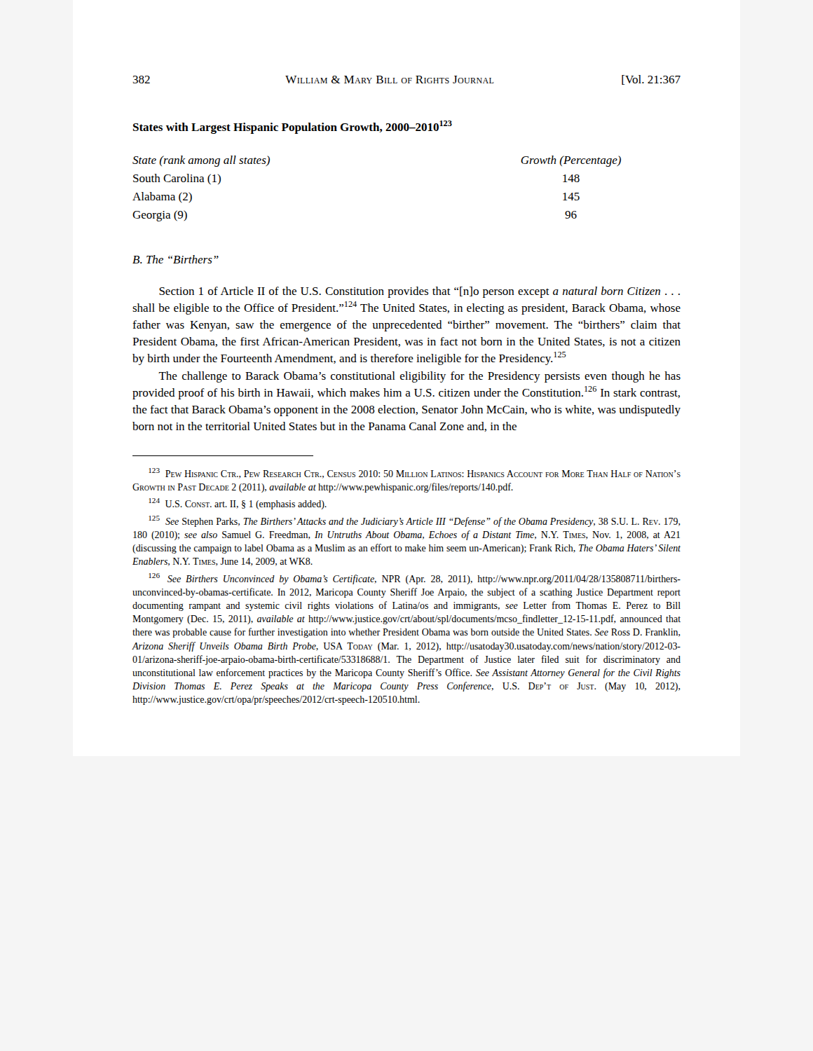382 William & Mary Bill of Rights Journal [Vol. 21:367
States with Largest Hispanic Population Growth, 2000–2010123
| State (rank among all states) | Growth (Percentage) |
| --- | --- |
| South Carolina (1) | 148 |
| Alabama (2) | 145 |
| Georgia (9) | 96 |
B. The “Birthers”
Section 1 of Article II of the U.S. Constitution provides that “[n]o person except a natural born Citizen . . . shall be eligible to the Office of President.”124 The United States, in electing as president, Barack Obama, whose father was Kenyan, saw the emergence of the unprecedented “birther” movement. The “birthers” claim that President Obama, the first African-American President, was in fact not born in the United States, is not a citizen by birth under the Fourteenth Amendment, and is therefore ineligible for the Presidency.125
The challenge to Barack Obama’s constitutional eligibility for the Presidency persists even though he has provided proof of his birth in Hawaii, which makes him a U.S. citizen under the Constitution.126 In stark contrast, the fact that Barack Obama’s opponent in the 2008 election, Senator John McCain, who is white, was undisputedly born not in the territorial United States but in the Panama Canal Zone and, in the
123 Pew Hispanic Ctr., Pew Research Ctr., Census 2010: 50 Million Latinos: Hispanics Account for More Than Half of Nation’s Growth in Past Decade 2 (2011), available at http://www.pewhispanic.org/files/reports/140.pdf.
124 U.S. Const. art. II, § 1 (emphasis added).
125 See Stephen Parks, The Birthers’ Attacks and the Judiciary’s Article III “Defense” of the Obama Presidency, 38 S.U. L. Rev. 179, 180 (2010); see also Samuel G. Freedman, In Untruths About Obama, Echoes of a Distant Time, N.Y. Times, Nov. 1, 2008, at A21 (discussing the campaign to label Obama as a Muslim as an effort to make him seem un-American); Frank Rich, The Obama Haters’ Silent Enablers, N.Y. Times, June 14, 2009, at WK8.
126 See Birthers Unconvinced by Obama’s Certificate, NPR (Apr. 28, 2011), http://www.npr.org/2011/04/28/135808711/birthers-unconvinced-by-obamas-certificate. In 2012, Maricopa County Sheriff Joe Arpaio, the subject of a scathing Justice Department report documenting rampant and systemic civil rights violations of Latina/os and immigrants, see Letter from Thomas E. Perez to Bill Montgomery (Dec. 15, 2011), available at http://www.justice.gov/crt/about/spl/documents/mcso_findletter_12-15-11.pdf, announced that there was probable cause for further investigation into whether President Obama was born outside the United States. See Ross D. Franklin, Arizona Sheriff Unveils Obama Birth Probe, USA Today (Mar. 1, 2012), http://usatoday30.usatoday.com/news/nation/story/2012-03-01/arizona-sheriff-joe-arpaio-obama-birth-certificate/53318688/1. The Department of Justice later filed suit for discriminatory and unconstitutional law enforcement practices by the Maricopa County Sheriff’s Office. See Assistant Attorney General for the Civil Rights Division Thomas E. Perez Speaks at the Maricopa County Press Conference, U.S. Dep’t of Just. (May 10, 2012), http://www.justice.gov/crt/opa/pr/speeches/2012/crt-speech-120510.html.